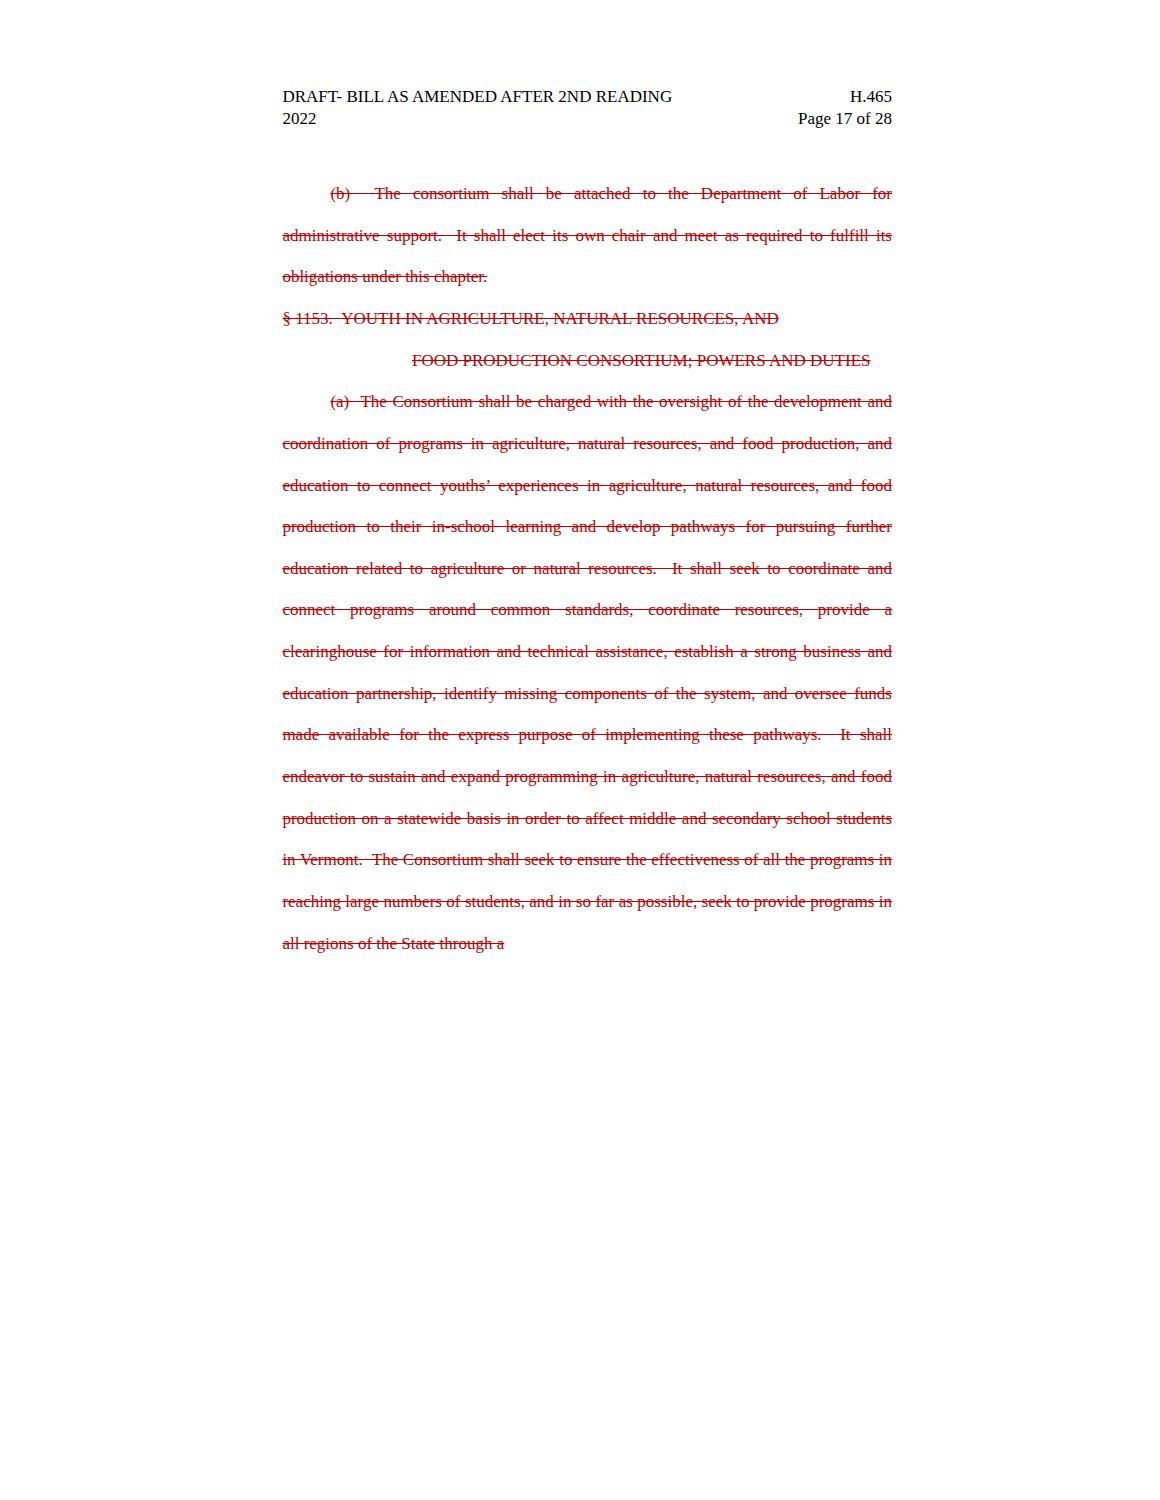DRAFT- BILL AS AMENDED AFTER 2ND READING
2022
H.465
Page 17 of 28
(b) The consortium shall be attached to the Department of Labor for administrative support. It shall elect its own chair and meet as required to fulfill its obligations under this chapter.
§ 1153. YOUTH IN AGRICULTURE, NATURAL RESOURCES, AND
FOOD PRODUCTION CONSORTIUM; POWERS AND DUTIES
(a) The Consortium shall be charged with the oversight of the development and coordination of programs in agriculture, natural resources, and food production, and education to connect youths’ experiences in agriculture, natural resources, and food production to their in-school learning and develop pathways for pursuing further education related to agriculture or natural resources. It shall seek to coordinate and connect programs around common standards, coordinate resources, provide a clearinghouse for information and technical assistance, establish a strong business and education partnership, identify missing components of the system, and oversee funds made available for the express purpose of implementing these pathways. It shall endeavor to sustain and expand programming in agriculture, natural resources, and food production on a statewide basis in order to affect middle and secondary school students in Vermont. The Consortium shall seek to ensure the effectiveness of all the programs in reaching large numbers of students, and in so far as possible, seek to provide programs in all regions of the State through a